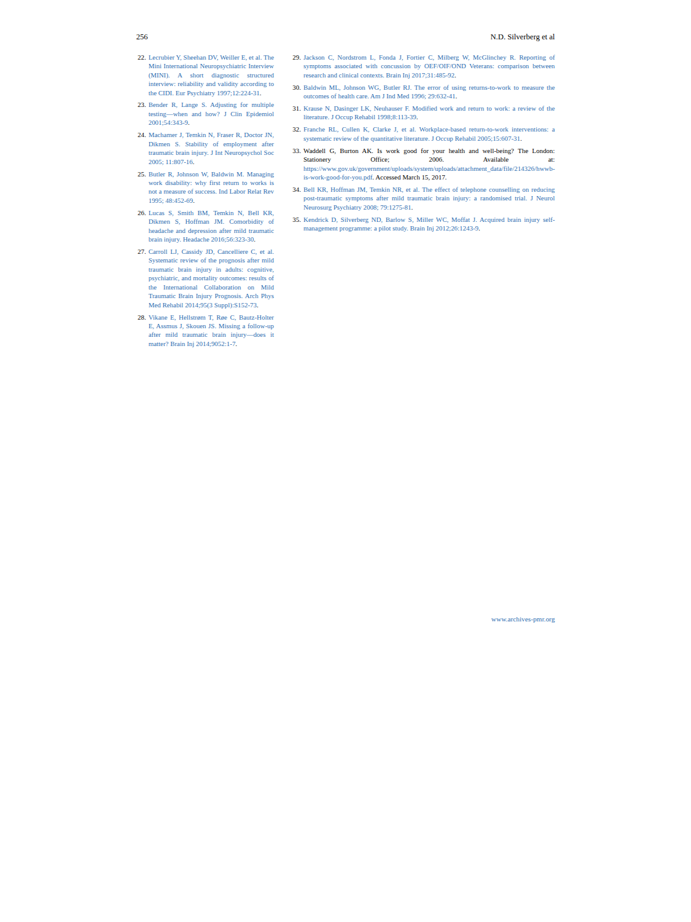256
N.D. Silverberg et al
22. Lecrubier Y, Sheehan DV, Weiller E, et al. The Mini International Neuropsychiatric Interview (MINI). A short diagnostic structured interview: reliability and validity according to the CIDI. Eur Psychiatry 1997;12:224-31.
23. Bender R, Lange S. Adjusting for multiple testing—when and how? J Clin Epidemiol 2001;54:343-9.
24. Machamer J, Temkin N, Fraser R, Doctor JN, Dikmen S. Stability of employment after traumatic brain injury. J Int Neuropsychol Soc 2005; 11:807-16.
25. Butler R, Johnson W, Baldwin M. Managing work disability: why first return to works is not a measure of success. Ind Labor Relat Rev 1995; 48:452-69.
26. Lucas S, Smith BM, Temkin N, Bell KR, Dikmen S, Hoffman JM. Comorbidity of headache and depression after mild traumatic brain injury. Headache 2016;56:323-30.
27. Carroll LJ, Cassidy JD, Cancelliere C, et al. Systematic review of the prognosis after mild traumatic brain injury in adults: cognitive, psychiatric, and mortality outcomes: results of the International Collaboration on Mild Traumatic Brain Injury Prognosis. Arch Phys Med Rehabil 2014;95(3 Suppl):S152-73.
28. Vikane E, Hellstrøm T, Røe C, Bautz-Holter E, Assmus J, Skouen JS. Missing a follow-up after mild traumatic brain injury—does it matter? Brain Inj 2014;9052:1-7.
29. Jackson C, Nordstrom L, Fonda J, Fortier C, Milberg W, McGlinchey R. Reporting of symptoms associated with concussion by OEF/OIF/OND Veterans: comparison between research and clinical contexts. Brain Inj 2017;31:485-92.
30. Baldwin ML, Johnson WG, Butler RJ. The error of using returns-to-work to measure the outcomes of health care. Am J Ind Med 1996; 29:632-41.
31. Krause N, Dasinger LK, Neuhauser F. Modified work and return to work: a review of the literature. J Occup Rehabil 1998;8:113-39.
32. Franche RL, Cullen K, Clarke J, et al. Workplace-based return-to-work interventions: a systematic review of the quantitative literature. J Occup Rehabil 2005;15:607-31.
33. Waddell G, Burton AK. Is work good for your health and well-being? The London: Stationery Office; 2006. Available at: https://www.gov.uk/government/uploads/system/uploads/attachment_data/file/214326/hwwb-is-work-good-for-you.pdf. Accessed March 15, 2017.
34. Bell KR, Hoffman JM, Temkin NR, et al. The effect of telephone counselling on reducing post-traumatic symptoms after mild traumatic brain injury: a randomised trial. J Neurol Neurosurg Psychiatry 2008; 79:1275-81.
35. Kendrick D, Silverberg ND, Barlow S, Miller WC, Moffat J. Acquired brain injury self-management programme: a pilot study. Brain Inj 2012;26:1243-9.
www.archives-pmr.org